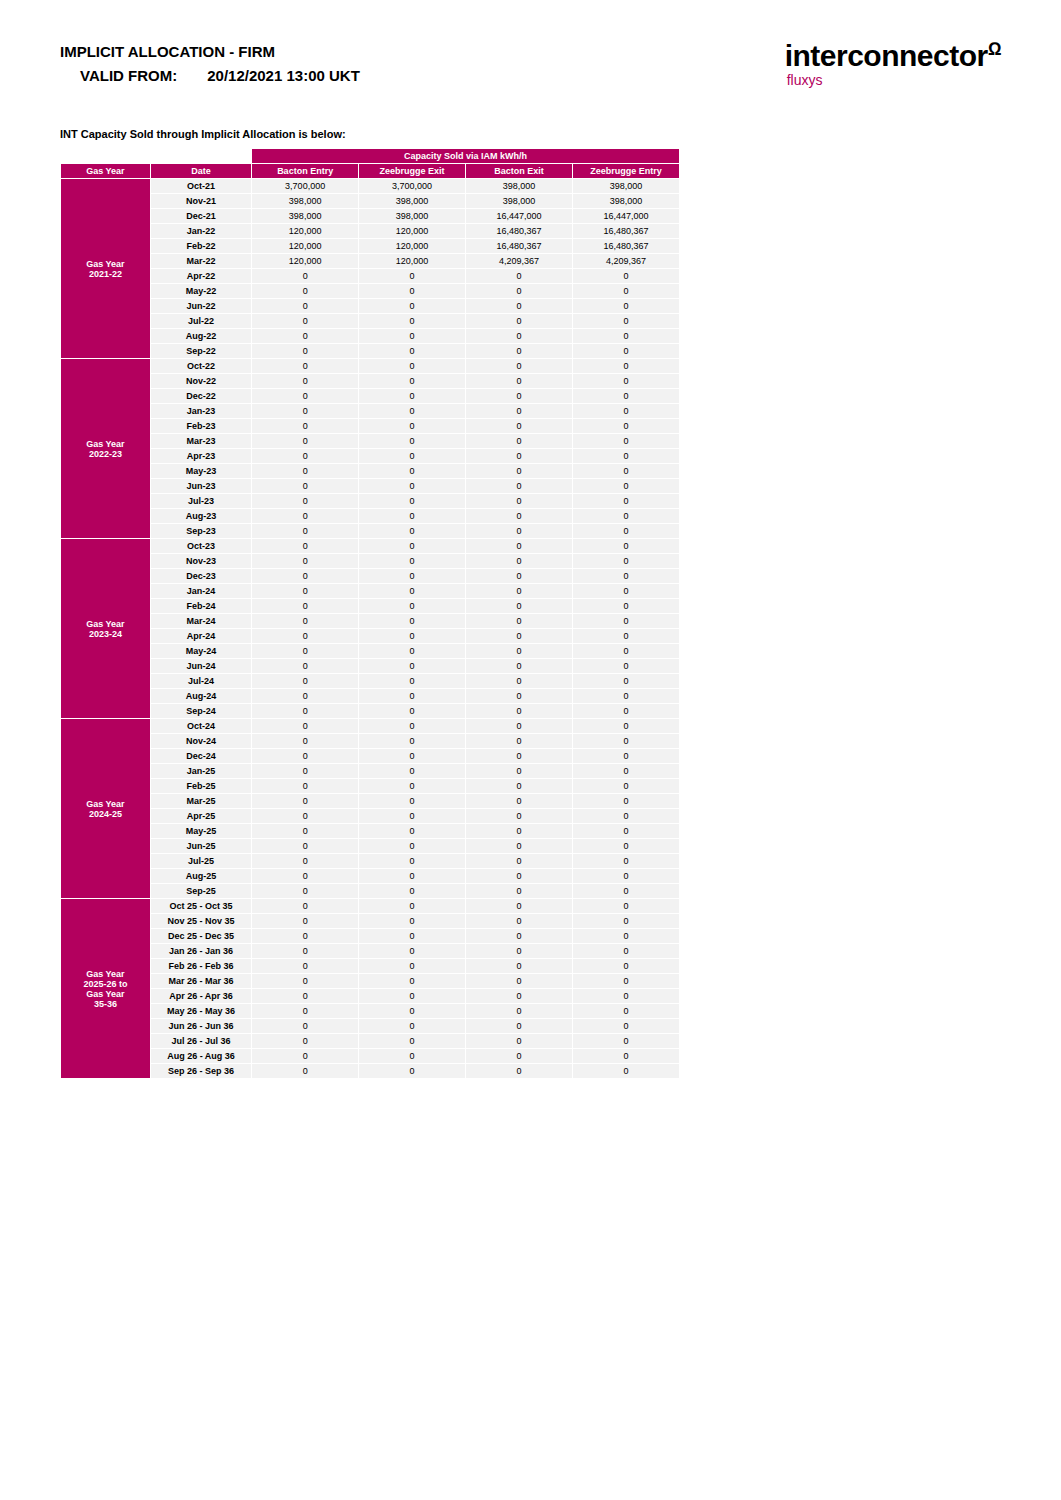IMPLICIT ALLOCATION - FIRM
VALID FROM:20/12/2021 13:00 UKT
interconnectorΩ
fluxys
INT Capacity Sold through Implicit Allocation is below:
| | | Capacity Sold via IAM kWh/h |
| --- | --- | --- |
| Gas Year | Date | Bacton Entry | Zeebrugge Exit | Bacton Exit | Zeebrugge Entry |
| Gas Year 2021-22 | Oct-21 | 3,700,000 | 3,700,000 | 398,000 | 398,000 |
| Nov-21 | 398,000 | 398,000 | 398,000 | 398,000 |
| Dec-21 | 398,000 | 398,000 | 16,447,000 | 16,447,000 |
| Jan-22 | 120,000 | 120,000 | 16,480,367 | 16,480,367 |
| Feb-22 | 120,000 | 120,000 | 16,480,367 | 16,480,367 |
| Mar-22 | 120,000 | 120,000 | 4,209,367 | 4,209,367 |
| Apr-22 | 0 | 0 | 0 | 0 |
| May-22 | 0 | 0 | 0 | 0 |
| Jun-22 | 0 | 0 | 0 | 0 |
| Jul-22 | 0 | 0 | 0 | 0 |
| Aug-22 | 0 | 0 | 0 | 0 |
| Sep-22 | 0 | 0 | 0 | 0 |
| Gas Year 2022-23 | Oct-22 | 0 | 0 | 0 | 0 |
| Nov-22 | 0 | 0 | 0 | 0 |
| Dec-22 | 0 | 0 | 0 | 0 |
| Jan-23 | 0 | 0 | 0 | 0 |
| Feb-23 | 0 | 0 | 0 | 0 |
| Mar-23 | 0 | 0 | 0 | 0 |
| Apr-23 | 0 | 0 | 0 | 0 |
| May-23 | 0 | 0 | 0 | 0 |
| Jun-23 | 0 | 0 | 0 | 0 |
| Jul-23 | 0 | 0 | 0 | 0 |
| Aug-23 | 0 | 0 | 0 | 0 |
| Sep-23 | 0 | 0 | 0 | 0 |
| Gas Year 2023-24 | Oct-23 | 0 | 0 | 0 | 0 |
| Nov-23 | 0 | 0 | 0 | 0 |
| Dec-23 | 0 | 0 | 0 | 0 |
| Jan-24 | 0 | 0 | 0 | 0 |
| Feb-24 | 0 | 0 | 0 | 0 |
| Mar-24 | 0 | 0 | 0 | 0 |
| Apr-24 | 0 | 0 | 0 | 0 |
| May-24 | 0 | 0 | 0 | 0 |
| Jun-24 | 0 | 0 | 0 | 0 |
| Jul-24 | 0 | 0 | 0 | 0 |
| Aug-24 | 0 | 0 | 0 | 0 |
| Sep-24 | 0 | 0 | 0 | 0 |
| Gas Year 2024-25 | Oct-24 | 0 | 0 | 0 | 0 |
| Nov-24 | 0 | 0 | 0 | 0 |
| Dec-24 | 0 | 0 | 0 | 0 |
| Jan-25 | 0 | 0 | 0 | 0 |
| Feb-25 | 0 | 0 | 0 | 0 |
| Mar-25 | 0 | 0 | 0 | 0 |
| Apr-25 | 0 | 0 | 0 | 0 |
| May-25 | 0 | 0 | 0 | 0 |
| Jun-25 | 0 | 0 | 0 | 0 |
| Jul-25 | 0 | 0 | 0 | 0 |
| Aug-25 | 0 | 0 | 0 | 0 |
| Sep-25 | 0 | 0 | 0 | 0 |
| Gas Year 2025-26 to Gas Year 35-36 | Oct 25 - Oct 35 | 0 | 0 | 0 | 0 |
| Nov 25 - Nov 35 | 0 | 0 | 0 | 0 |
| Dec 25 - Dec 35 | 0 | 0 | 0 | 0 |
| Jan 26 - Jan 36 | 0 | 0 | 0 | 0 |
| Feb 26 - Feb 36 | 0 | 0 | 0 | 0 |
| Mar 26 - Mar 36 | 0 | 0 | 0 | 0 |
| Apr 26 - Apr 36 | 0 | 0 | 0 | 0 |
| May 26 - May 36 | 0 | 0 | 0 | 0 |
| Jun 26 - Jun 36 | 0 | 0 | 0 | 0 |
| Jul 26 - Jul 36 | 0 | 0 | 0 | 0 |
| Aug 26 - Aug 36 | 0 | 0 | 0 | 0 |
| Sep 26 - Sep 36 | 0 | 0 | 0 | 0 |